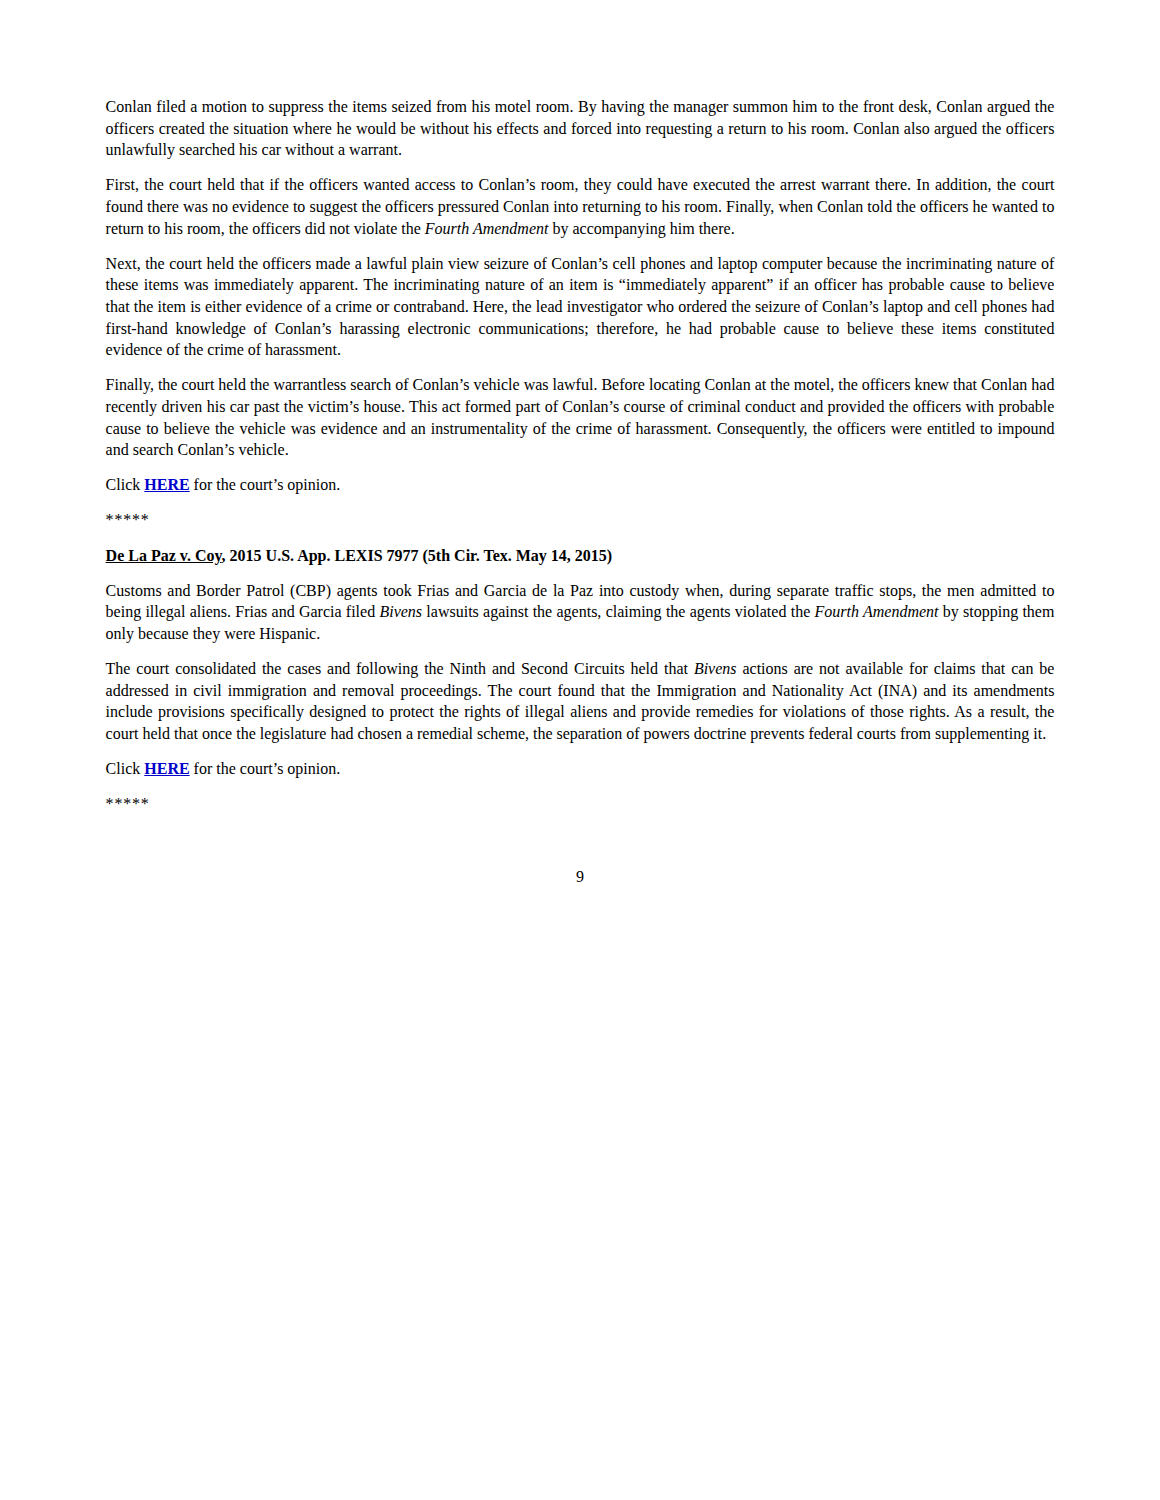Conlan filed a motion to suppress the items seized from his motel room. By having the manager summon him to the front desk, Conlan argued the officers created the situation where he would be without his effects and forced into requesting a return to his room. Conlan also argued the officers unlawfully searched his car without a warrant.
First, the court held that if the officers wanted access to Conlan’s room, they could have executed the arrest warrant there. In addition, the court found there was no evidence to suggest the officers pressured Conlan into returning to his room. Finally, when Conlan told the officers he wanted to return to his room, the officers did not violate the Fourth Amendment by accompanying him there.
Next, the court held the officers made a lawful plain view seizure of Conlan’s cell phones and laptop computer because the incriminating nature of these items was immediately apparent. The incriminating nature of an item is “immediately apparent” if an officer has probable cause to believe that the item is either evidence of a crime or contraband. Here, the lead investigator who ordered the seizure of Conlan’s laptop and cell phones had first-hand knowledge of Conlan’s harassing electronic communications; therefore, he had probable cause to believe these items constituted evidence of the crime of harassment.
Finally, the court held the warrantless search of Conlan’s vehicle was lawful. Before locating Conlan at the motel, the officers knew that Conlan had recently driven his car past the victim’s house. This act formed part of Conlan’s course of criminal conduct and provided the officers with probable cause to believe the vehicle was evidence and an instrumentality of the crime of harassment. Consequently, the officers were entitled to impound and search Conlan’s vehicle.
Click HERE for the court’s opinion.
*****
De La Paz v. Coy, 2015 U.S. App. LEXIS 7977 (5th Cir. Tex. May 14, 2015)
Customs and Border Patrol (CBP) agents took Frias and Garcia de la Paz into custody when, during separate traffic stops, the men admitted to being illegal aliens. Frias and Garcia filed Bivens lawsuits against the agents, claiming the agents violated the Fourth Amendment by stopping them only because they were Hispanic.
The court consolidated the cases and following the Ninth and Second Circuits held that Bivens actions are not available for claims that can be addressed in civil immigration and removal proceedings. The court found that the Immigration and Nationality Act (INA) and its amendments include provisions specifically designed to protect the rights of illegal aliens and provide remedies for violations of those rights. As a result, the court held that once the legislature had chosen a remedial scheme, the separation of powers doctrine prevents federal courts from supplementing it.
Click HERE for the court’s opinion.
*****
9